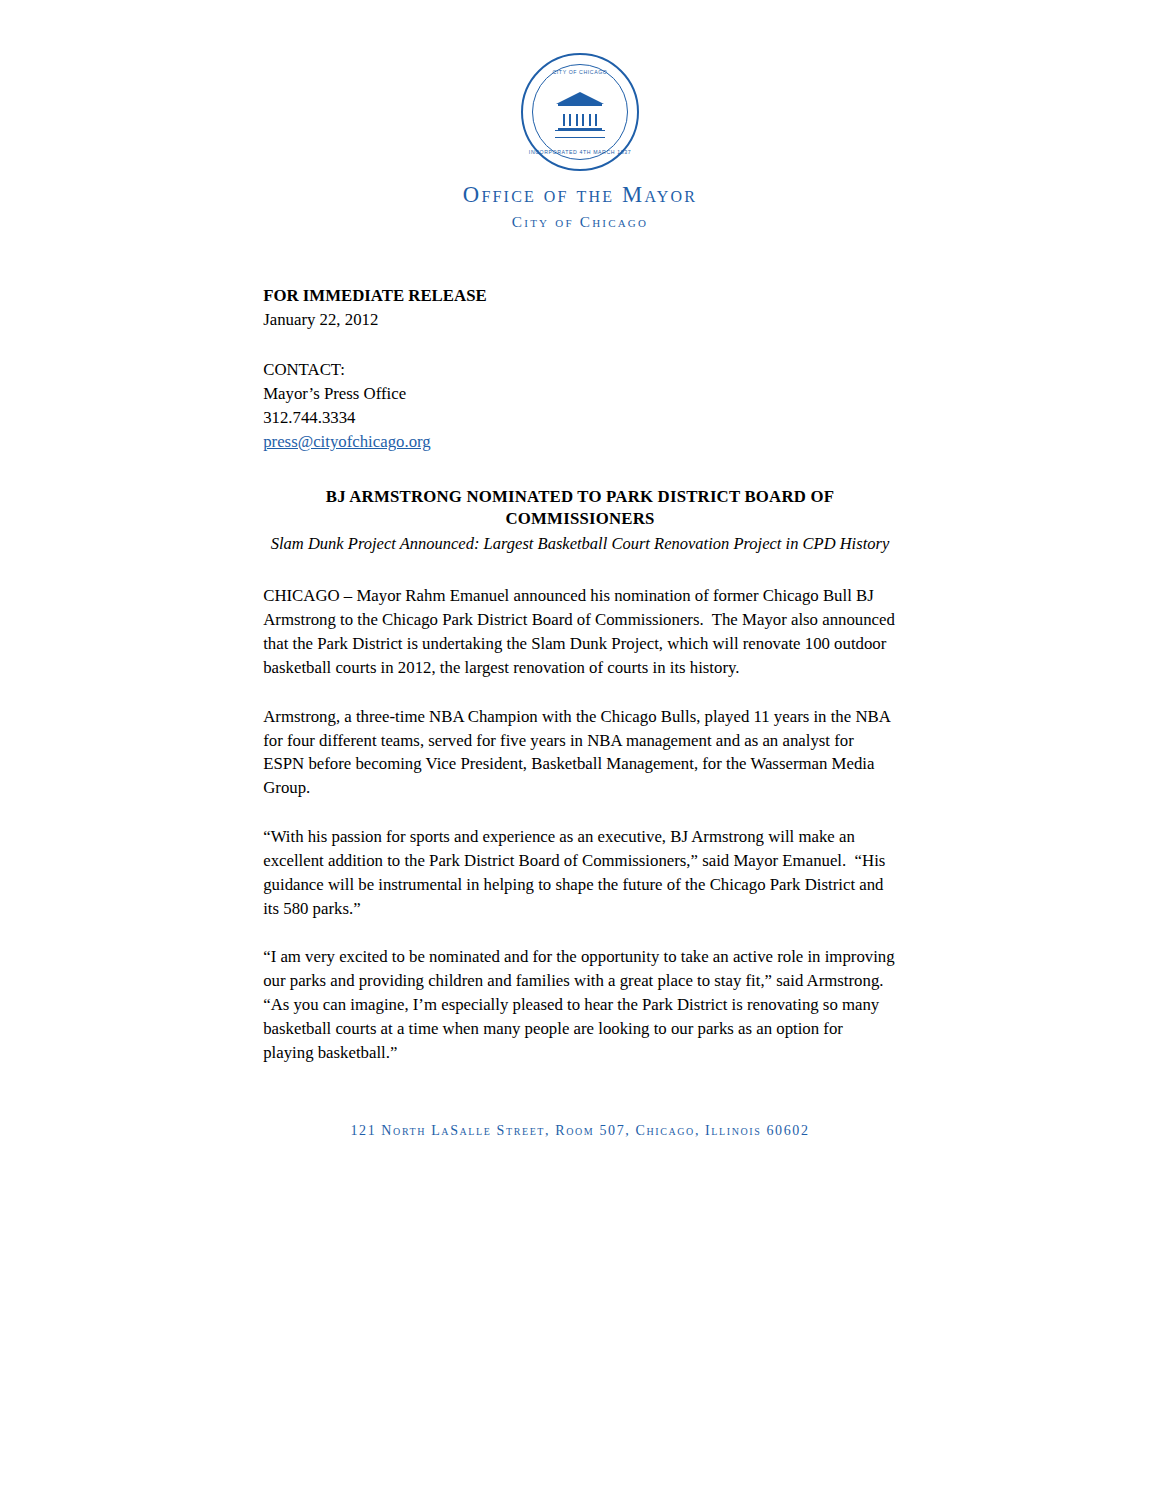City of Chicago
Incorporated 4th March 1837
Office of the Mayor
City of Chicago
FOR IMMEDIATE RELEASE
January 22, 2012
CONTACT:
Mayor’s Press Office
312.744.3334
press@cityofchicago.org
BJ ARMSTRONG NOMINATED TO PARK DISTRICT BOARD OF COMMISSIONERS
Slam Dunk Project Announced: Largest Basketball Court Renovation Project in CPD History
CHICAGO – Mayor Rahm Emanuel announced his nomination of former Chicago Bull BJ Armstrong to the Chicago Park District Board of Commissioners. The Mayor also announced that the Park District is undertaking the Slam Dunk Project, which will renovate 100 outdoor basketball courts in 2012, the largest renovation of courts in its history.
Armstrong, a three-time NBA Champion with the Chicago Bulls, played 11 years in the NBA for four different teams, served for five years in NBA management and as an analyst for ESPN before becoming Vice President, Basketball Management, for the Wasserman Media Group.
“With his passion for sports and experience as an executive, BJ Armstrong will make an excellent addition to the Park District Board of Commissioners,” said Mayor Emanuel. “His guidance will be instrumental in helping to shape the future of the Chicago Park District and its 580 parks.”
“I am very excited to be nominated and for the opportunity to take an active role in improving our parks and providing children and families with a great place to stay fit,” said Armstrong. “As you can imagine, I’m especially pleased to hear the Park District is renovating so many basketball courts at a time when many people are looking to our parks as an option for playing basketball.”
121 North LaSalle Street, Room 507, Chicago, Illinois 60602